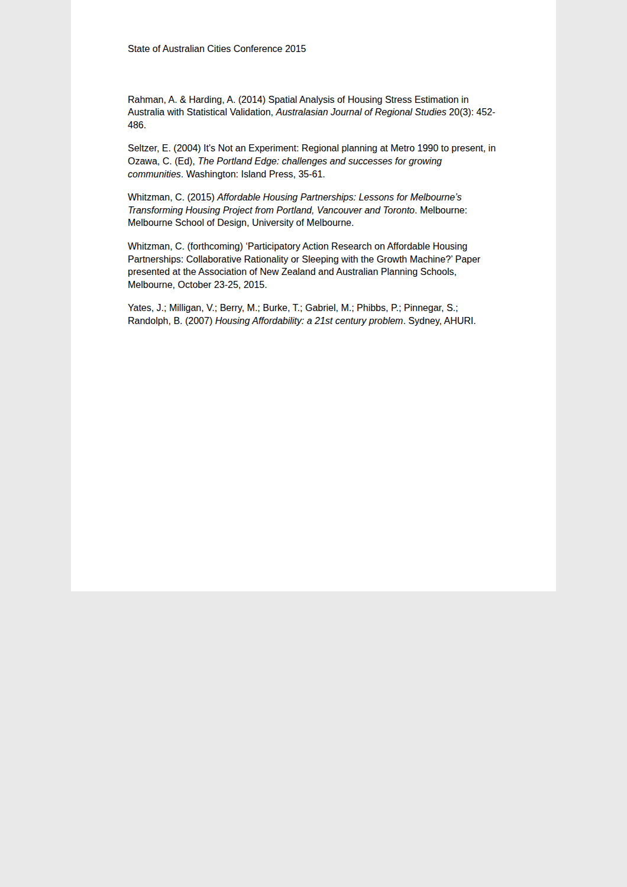State of Australian Cities Conference 2015
Rahman, A. & Harding, A. (2014) Spatial Analysis of Housing Stress Estimation in Australia with Statistical Validation, Australasian Journal of Regional Studies 20(3): 452-486.
Seltzer, E. (2004) It's Not an Experiment: Regional planning at Metro 1990 to present, in Ozawa, C. (Ed), The Portland Edge: challenges and successes for growing communities. Washington: Island Press, 35-61.
Whitzman, C. (2015) Affordable Housing Partnerships: Lessons for Melbourne’s Transforming Housing Project from Portland, Vancouver and Toronto. Melbourne: Melbourne School of Design, University of Melbourne.
Whitzman, C. (forthcoming) ‘Participatory Action Research on Affordable Housing Partnerships: Collaborative Rationality or Sleeping with the Growth Machine?’ Paper presented at the Association of New Zealand and Australian Planning Schools, Melbourne, October 23-25, 2015.
Yates, J.; Milligan, V.; Berry, M.; Burke, T.; Gabriel, M.; Phibbs, P.; Pinnegar, S.; Randolph, B. (2007) Housing Affordability: a 21st century problem. Sydney, AHURI.